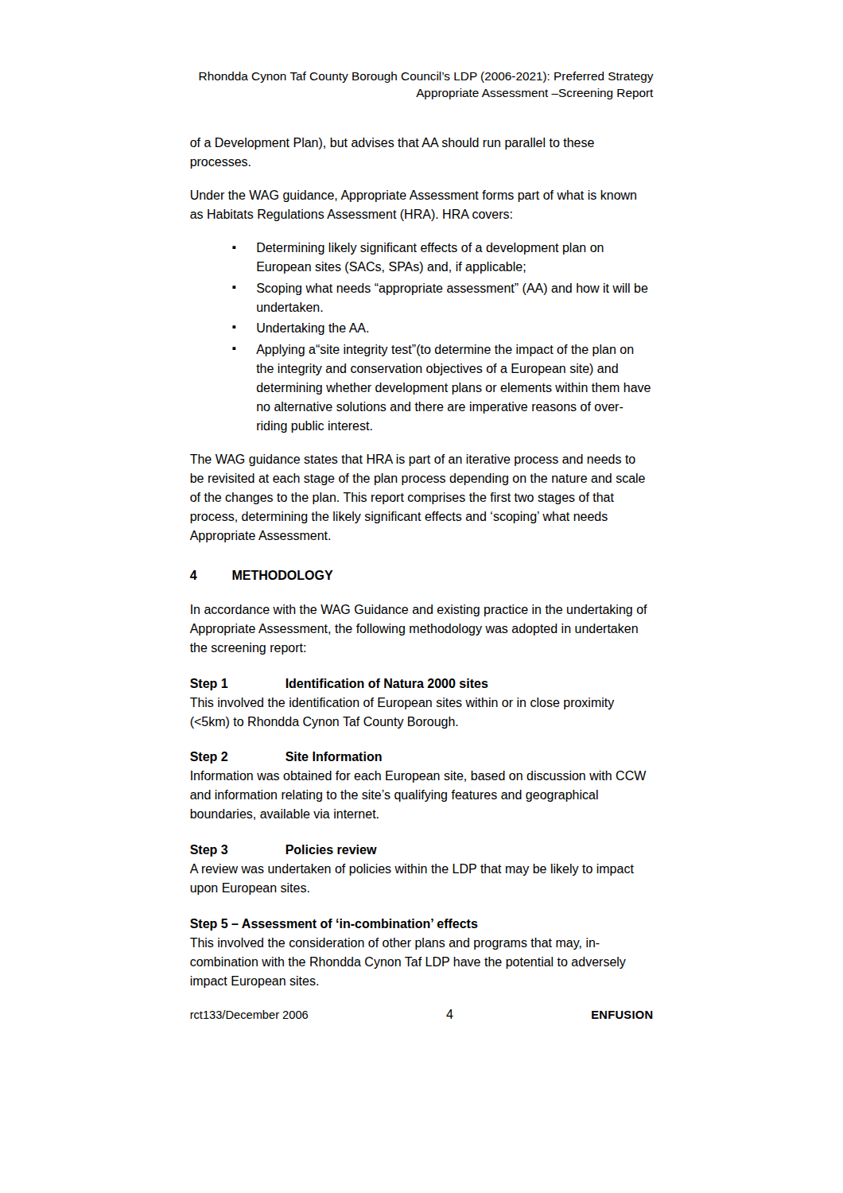Rhondda Cynon Taf County Borough Council’s LDP (2006-2021): Preferred Strategy
Appropriate Assessment –Screening Report
of a Development Plan), but advises that AA should run parallel to these processes.
Under the WAG guidance, Appropriate Assessment forms part of what is known as Habitats Regulations Assessment (HRA). HRA covers:
Determining likely significant effects of a development plan on European sites (SACs, SPAs) and, if applicable;
Scoping what needs “appropriate assessment” (AA) and how it will be undertaken.
Undertaking the AA.
Applying a“site integrity test”(to determine the impact of the plan on the integrity and conservation objectives of a European site) and determining whether development plans or elements within them have no alternative solutions and there are imperative reasons of over-riding public interest.
The WAG guidance states that HRA is part of an iterative process and needs to be revisited at each stage of the plan process depending on the nature and scale of the changes to the plan. This report comprises the first two stages of that process, determining the likely significant effects and ‘scoping’ what needs Appropriate Assessment.
4 METHODOLOGY
In accordance with the WAG Guidance and existing practice in the undertaking of Appropriate Assessment, the following methodology was adopted in undertaken the screening report:
Step 1 Identification of Natura 2000 sites
This involved the identification of European sites within or in close proximity (<5km) to Rhondda Cynon Taf County Borough.
Step 2 Site Information
Information was obtained for each European site, based on discussion with CCW and information relating to the site’s qualifying features and geographical boundaries, available via internet.
Step 3 Policies review
A review was undertaken of policies within the LDP that may be likely to impact upon European sites.
Step 5 – Assessment of ‘in-combination’ effects
This involved the consideration of other plans and programs that may, in-combination with the Rhondda Cynon Taf LDP have the potential to adversely impact European sites.
rct133/December 2006
4
ENFUSION